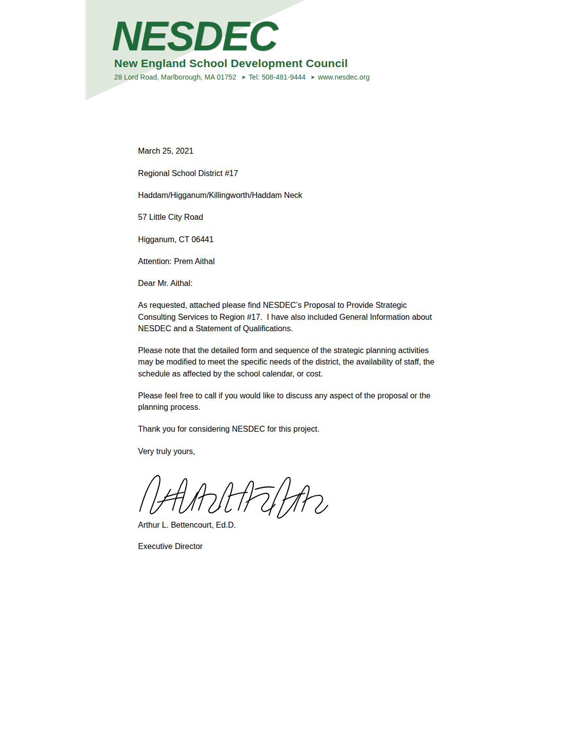NESDEC
New England School Development Council
28 Lord Road, Marlborough, MA 01752 Tel: 508-481-9444 www.nesdec.org
March 25, 2021
Regional School District #17
Haddam/Higganum/Killingworth/Haddam Neck
57 Little City Road
Higganum, CT 06441
Attention: Prem Aithal
Dear Mr. Aithal:
As requested, attached please find NESDEC’s Proposal to Provide Strategic Consulting Services to Region #17. I have also included General Information about NESDEC and a Statement of Qualifications.
Please note that the detailed form and sequence of the strategic planning activities may be modified to meet the specific needs of the district, the availability of staff, the schedule as affected by the school calendar, or cost.
Please feel free to call if you would like to discuss any aspect of the proposal or the planning process.
Thank you for considering NESDEC for this project.
Very truly yours,
Arthur L. Bettencourt, Ed.D.
Executive Director